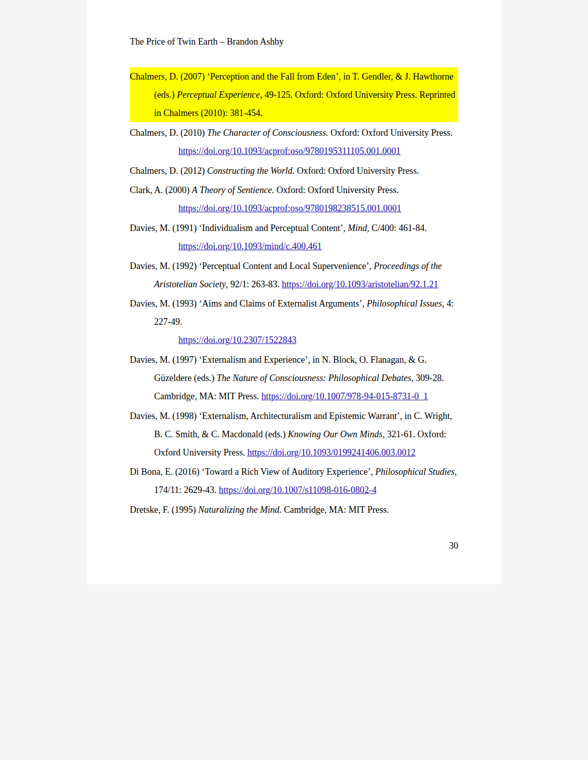The Price of Twin Earth – Brandon Ashby
Chalmers, D. (2007) ‘Perception and the Fall from Eden’, in T. Gendler, & J. Hawthorne (eds.) Perceptual Experience, 49-125. Oxford: Oxford University Press. Reprinted in Chalmers (2010): 381-454.
Chalmers, D. (2010) The Character of Consciousness. Oxford: Oxford University Press. https://doi.org/10.1093/acprof:oso/9780195311105.001.0001
Chalmers, D. (2012) Constructing the World. Oxford: Oxford University Press.
Clark, A. (2000) A Theory of Sentience. Oxford: Oxford University Press. https://doi.org/10.1093/acprof:oso/9780198238515.001.0001
Davies, M. (1991) ‘Individualism and Perceptual Content’, Mind, C/400: 461-84. https://doi.org/10.1093/mind/c.400.461
Davies, M. (1992) ‘Perceptual Content and Local Supervenience’, Proceedings of the Aristotelian Society, 92/1: 263-83. https://doi.org/10.1093/aristotelian/92.1.21
Davies, M. (1993) ‘Aims and Claims of Externalist Arguments’, Philosophical Issues, 4: 227-49. https://doi.org/10.2307/1522843
Davies, M. (1997) ‘Externalism and Experience’, in N. Block, O. Flanagan, & G. Güzeldere (eds.) The Nature of Consciousness: Philosophical Debates, 309-28. Cambridge, MA: MIT Press. https://doi.org/10.1007/978-94-015-8731-0_1
Davies, M. (1998) ‘Externalism, Architecturalism and Epistemic Warrant’, in C. Wright, B. C. Smith, & C. Macdonald (eds.) Knowing Our Own Minds, 321-61. Oxford: Oxford University Press. https://doi.org/10.1093/0199241406.003.0012
Di Bona, E. (2016) ‘Toward a Rich View of Auditory Experience’, Philosophical Studies, 174/11: 2629-43. https://doi.org/10.1007/s11098-016-0802-4
Dretske, F. (1995) Naturalizing the Mind. Cambridge, MA: MIT Press.
30